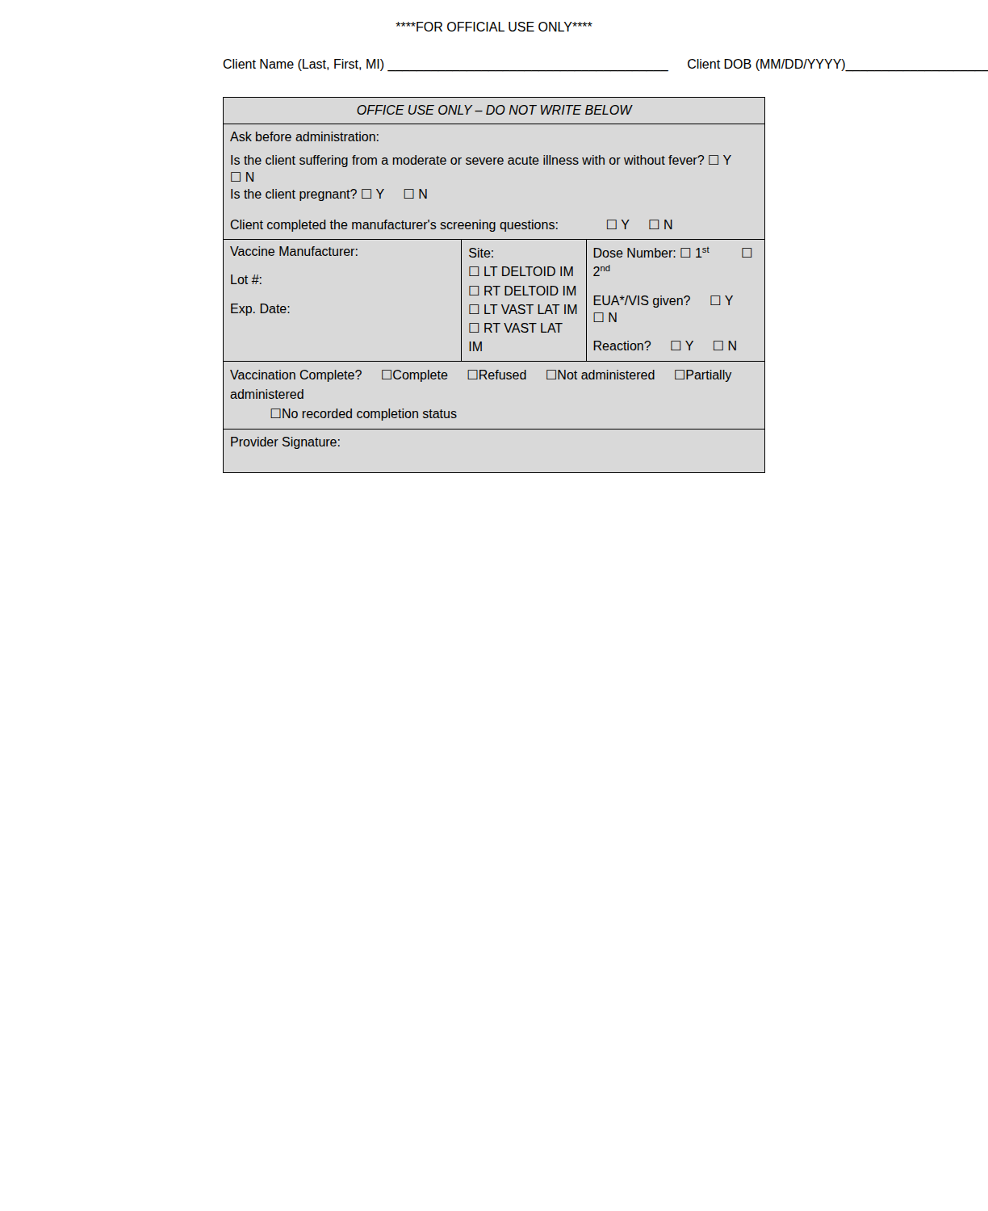****FOR OFFICIAL USE ONLY****
Client Name (Last, First, MI) _______________________________________ Client DOB (MM/DD/YYYY)_____________________
| OFFICE USE ONLY – DO NOT WRITE BELOW |
| Ask before administration: Is the client suffering from a moderate or severe acute illness with or without fever? ☐ Y ☐ N Is the client pregnant? ☐ Y ☐ N Client completed the manufacturer's screening questions: ☐ Y ☐ N |
| Vaccine Manufacturer: Lot #: Exp. Date: | Site: ☐ LT DELTOID IM ☐ RT DELTOID IM ☐ LT VAST LAT IM ☐ RT VAST LAT IM | Dose Number: ☐ 1 st ☐ 2 nd EUA*/VIS given? ☐ Y ☐ N Reaction? ☐ Y ☐ N |
| Vaccination Complete? ☐ Complete ☐ Refused ☐ Not administered ☐ Partially administered ☐ No recorded completion status |
| Provider Signature: |